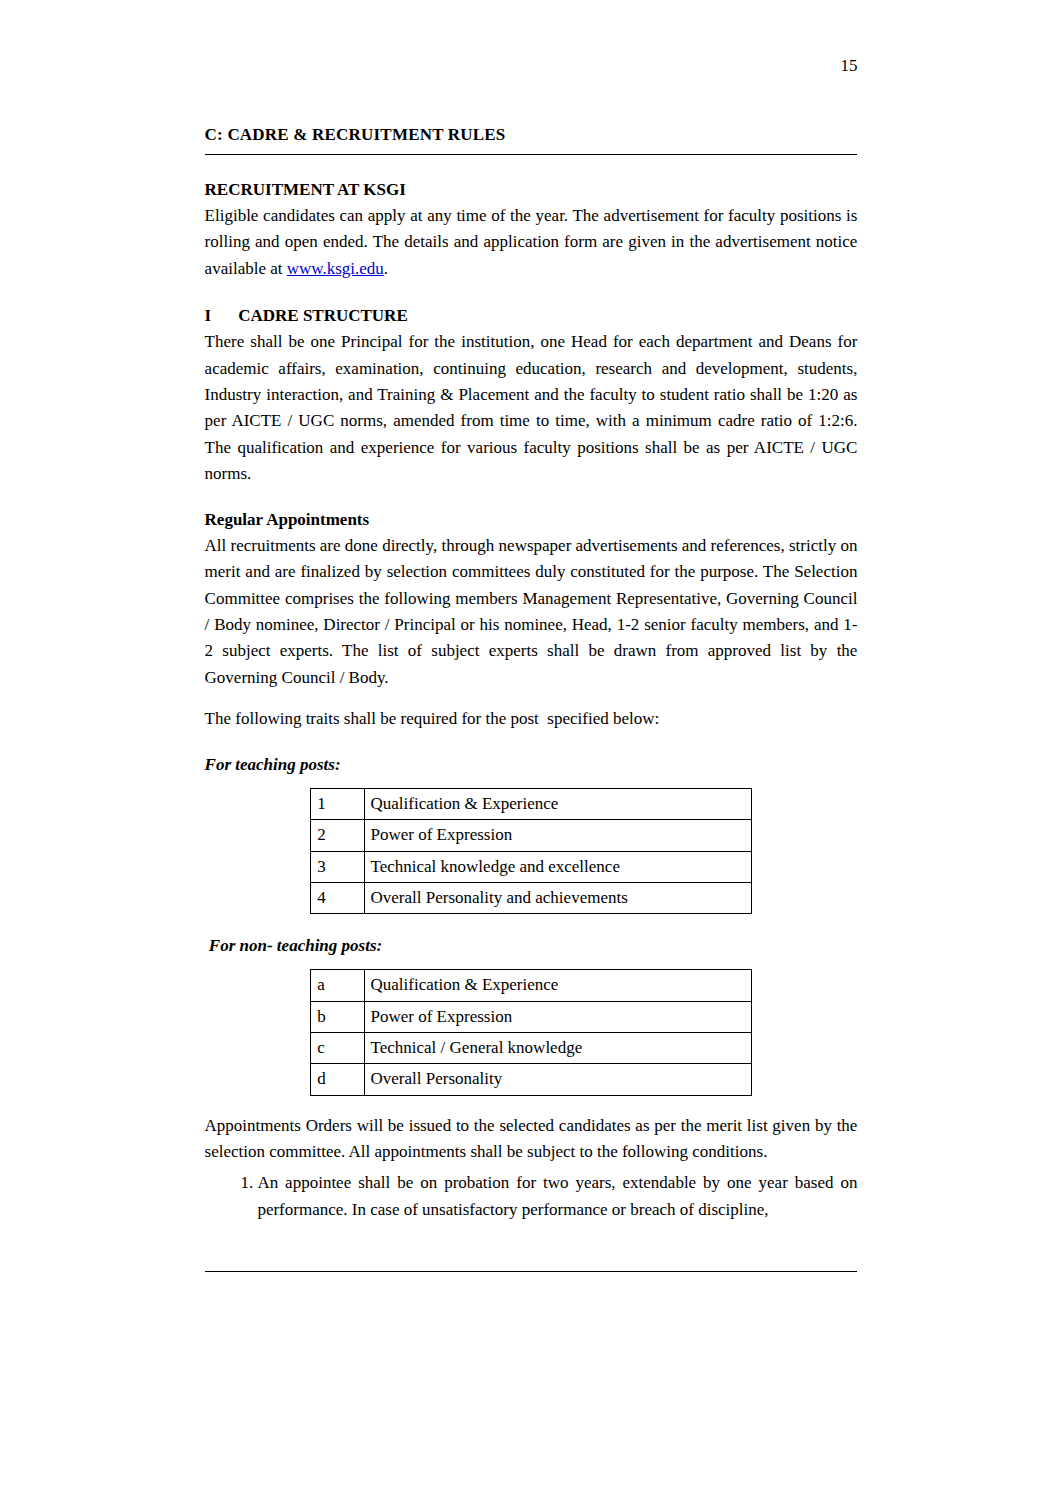15
C: CADRE & RECRUITMENT RULES
RECRUITMENT AT KSGI
Eligible candidates can apply at any time of the year. The advertisement for faculty positions is rolling and open ended. The details and application form are given in the advertisement notice available at www.ksgi.edu.
ICADRE STRUCTURE
There shall be one Principal for the institution, one Head for each department and Deans for academic affairs, examination, continuing education, research and development, students, Industry interaction, and Training & Placement and the faculty to student ratio shall be 1:20 as per AICTE / UGC norms, amended from time to time, with a minimum cadre ratio of 1:2:6. The qualification and experience for various faculty positions shall be as per AICTE / UGC norms.
Regular Appointments
All recruitments are done directly, through newspaper advertisements and references, strictly on merit and are finalized by selection committees duly constituted for the purpose. The Selection Committee comprises the following members Management Representative, Governing Council / Body nominee, Director / Principal or his nominee, Head, 1-2 senior faculty members, and 1-2 subject experts. The list of subject experts shall be drawn from approved list by the Governing Council / Body.
The following traits shall be required for the post specified below:
For teaching posts:
| 1 | Qualification & Experience |
| 2 | Power of Expression |
| 3 | Technical knowledge and excellence |
| 4 | Overall Personality and achievements |
For non- teaching posts:
| a | Qualification & Experience |
| b | Power of Expression |
| c | Technical / General knowledge |
| d | Overall Personality |
Appointments Orders will be issued to the selected candidates as per the merit list given by the selection committee. All appointments shall be subject to the following conditions.
An appointee shall be on probation for two years, extendable by one year based on performance. In case of unsatisfactory performance or breach of discipline,